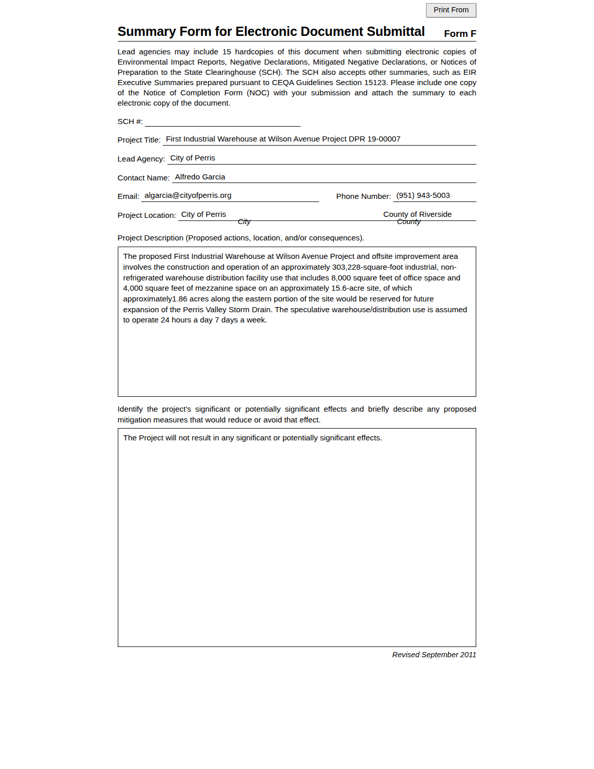Print From
Summary Form for Electronic Document Submittal
Form F
Lead agencies may include 15 hardcopies of this document when submitting electronic copies of Environmental Impact Reports, Negative Declarations, Mitigated Negative Declarations, or Notices of Preparation to the State Clearinghouse (SCH). The SCH also accepts other summaries, such as EIR Executive Summaries prepared pursuant to CEQA Guidelines Section 15123. Please include one copy of the Notice of Completion Form (NOC) with your submission and attach the summary to each electronic copy of the document.
SCH #:
Project Title: First Industrial Warehouse at Wilson Avenue Project DPR 19-00007
Lead Agency: City of Perris
Contact Name: Alfredo Garcia
Email: algarcia@cityofperris.org Phone Number: (951) 943-5003
Project Location: City of Perris County of Riverside
City County
Project Description (Proposed actions, location, and/or consequences).
The proposed First Industrial Warehouse at Wilson Avenue Project and offsite improvement area involves the construction and operation of an approximately 303,228-square-foot industrial, non-refrigerated warehouse distribution facility use that includes 8,000 square feet of office space and 4,000 square feet of mezzanine space on an approximately 15.6-acre site, of which approximately1.86 acres along the eastern portion of the site would be reserved for future expansion of the Perris Valley Storm Drain. The speculative warehouse/distribution use is assumed to operate 24 hours a day 7 days a week.
Identify the project’s significant or potentially significant effects and briefly describe any proposed mitigation measures that would reduce or avoid that effect.
The Project will not result in any significant or potentially significant effects.
Revised September 2011